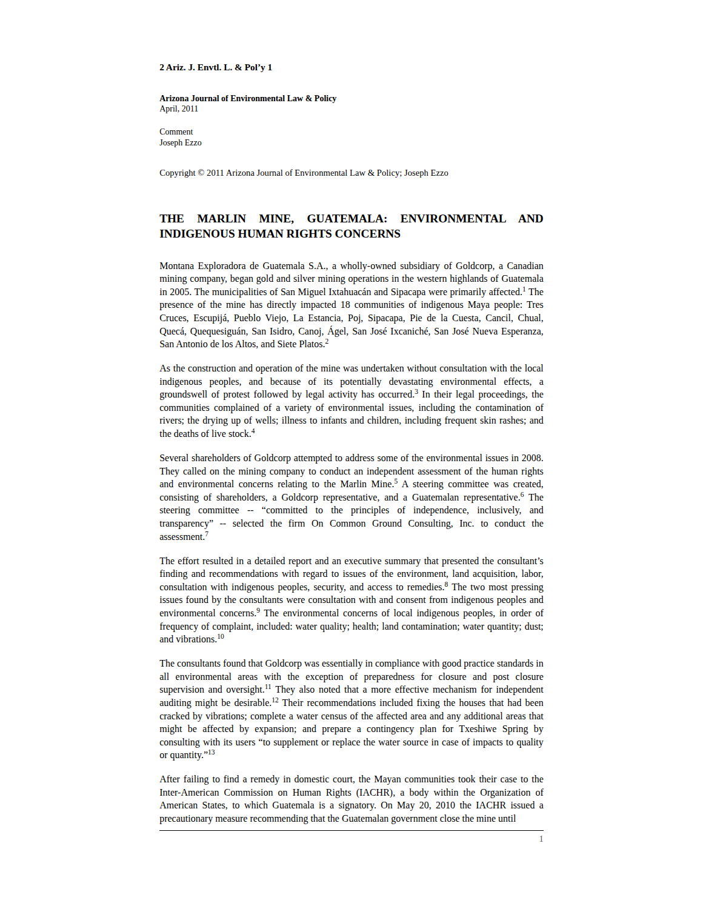2 Ariz. J. Envtl. L. & Pol’y 1
Arizona Journal of Environmental Law & Policy
April, 2011
Comment
Joseph Ezzo
Copyright © 2011 Arizona Journal of Environmental Law & Policy; Joseph Ezzo
The Marlin Mine, Guatemala: Environmental and Indigenous Human Rights Concerns
Montana Exploradora de Guatemala S.A., a wholly-owned subsidiary of Goldcorp, a Canadian mining company, began gold and silver mining operations in the western highlands of Guatemala in 2005. The municipalities of San Miguel Ixtahuacán and Sipacapa were primarily affected.1 The presence of the mine has directly impacted 18 communities of indigenous Maya people: Tres Cruces, Escupijá, Pueblo Viejo, La Estancia, Poj, Sipacapa, Pie de la Cuesta, Cancil, Chual, Quecá, Quequesiguán, San Isidro, Canoj, Ágel, San José Ixcaniché, San José Nueva Esperanza, San Antonio de los Altos, and Siete Platos.2
As the construction and operation of the mine was undertaken without consultation with the local indigenous peoples, and because of its potentially devastating environmental effects, a groundswell of protest followed by legal activity has occurred.3 In their legal proceedings, the communities complained of a variety of environmental issues, including the contamination of rivers; the drying up of wells; illness to infants and children, including frequent skin rashes; and the deaths of live stock.4
Several shareholders of Goldcorp attempted to address some of the environmental issues in 2008. They called on the mining company to conduct an independent assessment of the human rights and environmental concerns relating to the Marlin Mine.5 A steering committee was created, consisting of shareholders, a Goldcorp representative, and a Guatemalan representative.6 The steering committee -- “committed to the principles of independence, inclusively, and transparency” -- selected the firm On Common Ground Consulting, Inc. to conduct the assessment.7
The effort resulted in a detailed report and an executive summary that presented the consultant’s finding and recommendations with regard to issues of the environment, land acquisition, labor, consultation with indigenous peoples, security, and access to remedies.8 The two most pressing issues found by the consultants were consultation with and consent from indigenous peoples and environmental concerns.9 The environmental concerns of local indigenous peoples, in order of frequency of complaint, included: water quality; health; land contamination; water quantity; dust; and vibrations.10
The consultants found that Goldcorp was essentially in compliance with good practice standards in all environmental areas with the exception of preparedness for closure and post closure supervision and oversight.11 They also noted that a more effective mechanism for independent auditing might be desirable.12 Their recommendations included fixing the houses that had been cracked by vibrations; complete a water census of the affected area and any additional areas that might be affected by expansion; and prepare a contingency plan for Txeshiwe Spring by consulting with its users “to supplement or replace the water source in case of impacts to quality or quantity.”13
After failing to find a remedy in domestic court, the Mayan communities took their case to the Inter-American Commission on Human Rights (IACHR), a body within the Organization of American States, to which Guatemala is a signatory. On May 20, 2010 the IACHR issued a precautionary measure recommending that the Guatemalan government close the mine until
1